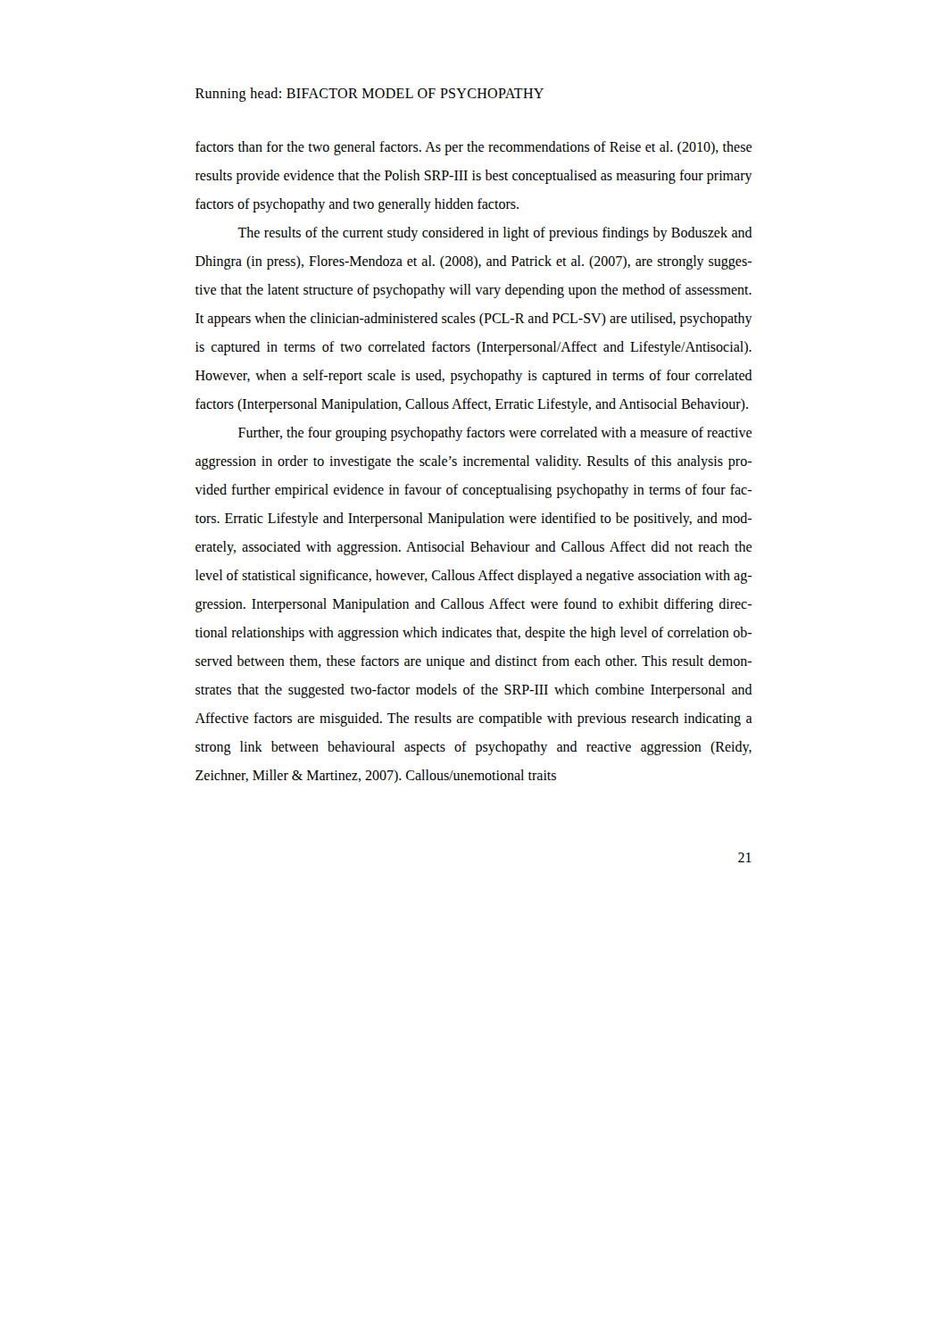Running head: BIFACTOR MODEL OF PSYCHOPATHY
factors than for the two general factors. As per the recommendations of Reise et al. (2010), these results provide evidence that the Polish SRP-III is best conceptualised as measuring four primary factors of psychopathy and two generally hidden factors.
The results of the current study considered in light of previous findings by Boduszek and Dhingra (in press), Flores-Mendoza et al. (2008), and Patrick et al. (2007), are strongly suggestive that the latent structure of psychopathy will vary depending upon the method of assessment. It appears when the clinician-administered scales (PCL-R and PCL-SV) are utilised, psychopathy is captured in terms of two correlated factors (Interpersonal/Affect and Lifestyle/Antisocial). However, when a self-report scale is used, psychopathy is captured in terms of four correlated factors (Interpersonal Manipulation, Callous Affect, Erratic Lifestyle, and Antisocial Behaviour).
Further, the four grouping psychopathy factors were correlated with a measure of reactive aggression in order to investigate the scale’s incremental validity. Results of this analysis provided further empirical evidence in favour of conceptualising psychopathy in terms of four factors. Erratic Lifestyle and Interpersonal Manipulation were identified to be positively, and moderately, associated with aggression. Antisocial Behaviour and Callous Affect did not reach the level of statistical significance, however, Callous Affect displayed a negative association with aggression. Interpersonal Manipulation and Callous Affect were found to exhibit differing directional relationships with aggression which indicates that, despite the high level of correlation observed between them, these factors are unique and distinct from each other. This result demonstrates that the suggested two-factor models of the SRP-III which combine Interpersonal and Affective factors are misguided. The results are compatible with previous research indicating a strong link between behavioural aspects of psychopathy and reactive aggression (Reidy, Zeichner, Miller & Martinez, 2007). Callous/unemotional traits
21